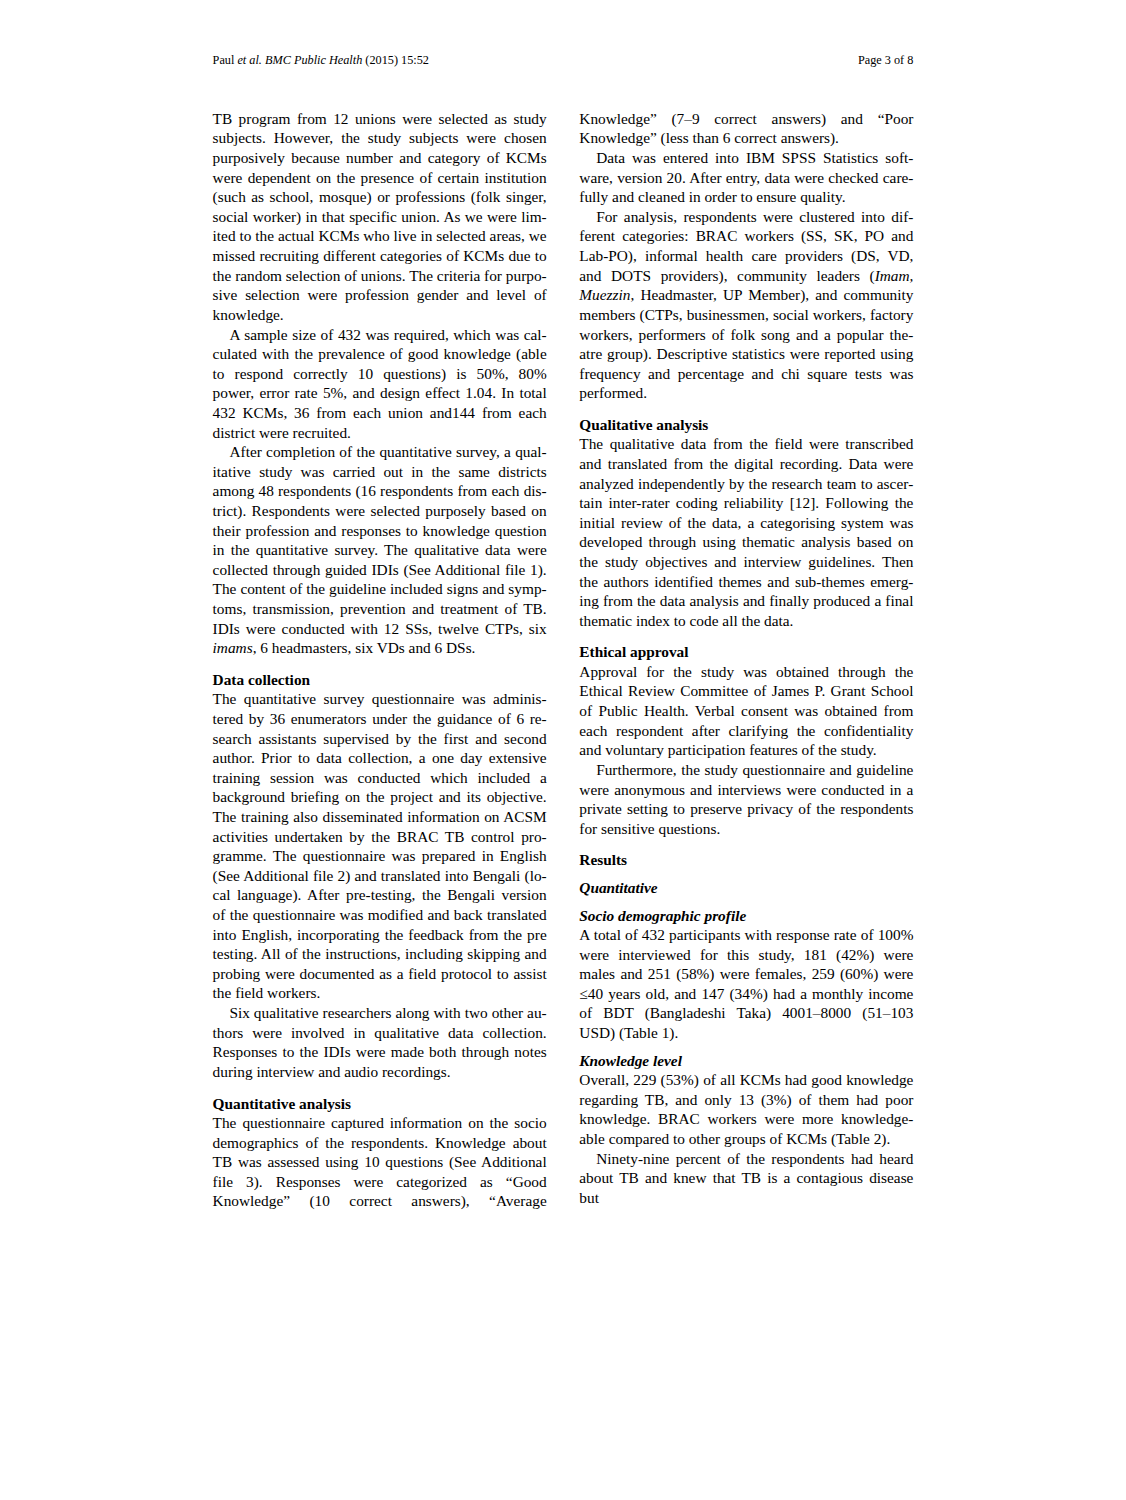Paul et al. BMC Public Health (2015) 15:52
Page 3 of 8
TB program from 12 unions were selected as study subjects. However, the study subjects were chosen purposively because number and category of KCMs were dependent on the presence of certain institution (such as school, mosque) or professions (folk singer, social worker) in that specific union. As we were limited to the actual KCMs who live in selected areas, we missed recruiting different categories of KCMs due to the random selection of unions. The criteria for purposive selection were profession gender and level of knowledge.
A sample size of 432 was required, which was calculated with the prevalence of good knowledge (able to respond correctly 10 questions) is 50%, 80% power, error rate 5%, and design effect 1.04. In total 432 KCMs, 36 from each union and144 from each district were recruited.
After completion of the quantitative survey, a qualitative study was carried out in the same districts among 48 respondents (16 respondents from each district). Respondents were selected purposely based on their profession and responses to knowledge question in the quantitative survey. The qualitative data were collected through guided IDIs (See Additional file 1). The content of the guideline included signs and symptoms, transmission, prevention and treatment of TB. IDIs were conducted with 12 SSs, twelve CTPs, six imams, 6 headmasters, six VDs and 6 DSs.
Data collection
The quantitative survey questionnaire was administered by 36 enumerators under the guidance of 6 research assistants supervised by the first and second author. Prior to data collection, a one day extensive training session was conducted which included a background briefing on the project and its objective. The training also disseminated information on ACSM activities undertaken by the BRAC TB control programme. The questionnaire was prepared in English (See Additional file 2) and translated into Bengali (local language). After pre-testing, the Bengali version of the questionnaire was modified and back translated into English, incorporating the feedback from the pre testing. All of the instructions, including skipping and probing were documented as a field protocol to assist the field workers.
Six qualitative researchers along with two other authors were involved in qualitative data collection. Responses to the IDIs were made both through notes during interview and audio recordings.
Quantitative analysis
The questionnaire captured information on the socio demographics of the respondents. Knowledge about TB was assessed using 10 questions (See Additional file 3). Responses were categorized as “Good Knowledge” (10 correct answers), “Average Knowledge” (7–9 correct answers) and “Poor Knowledge” (less than 6 correct answers).
Data was entered into IBM SPSS Statistics software, version 20. After entry, data were checked carefully and cleaned in order to ensure quality.
For analysis, respondents were clustered into different categories: BRAC workers (SS, SK, PO and Lab-PO), informal health care providers (DS, VD, and DOTS providers), community leaders (Imam, Muezzin, Headmaster, UP Member), and community members (CTPs, businessmen, social workers, factory workers, performers of folk song and a popular theatre group). Descriptive statistics were reported using frequency and percentage and chi square tests was performed.
Qualitative analysis
The qualitative data from the field were transcribed and translated from the digital recording. Data were analyzed independently by the research team to ascertain inter-rater coding reliability [12]. Following the initial review of the data, a categorising system was developed through using thematic analysis based on the study objectives and interview guidelines. Then the authors identified themes and sub-themes emerging from the data analysis and finally produced a final thematic index to code all the data.
Ethical approval
Approval for the study was obtained through the Ethical Review Committee of James P. Grant School of Public Health. Verbal consent was obtained from each respondent after clarifying the confidentiality and voluntary participation features of the study.
Furthermore, the study questionnaire and guideline were anonymous and interviews were conducted in a private setting to preserve privacy of the respondents for sensitive questions.
Results
Quantitative
Socio demographic profile
A total of 432 participants with response rate of 100% were interviewed for this study, 181 (42%) were males and 251 (58%) were females, 259 (60%) were ≤40 years old, and 147 (34%) had a monthly income of BDT (Bangladeshi Taka) 4001–8000 (51–103 USD) (Table 1).
Knowledge level
Overall, 229 (53%) of all KCMs had good knowledge regarding TB, and only 13 (3%) of them had poor knowledge. BRAC workers were more knowledgeable compared to other groups of KCMs (Table 2).
Ninety-nine percent of the respondents had heard about TB and knew that TB is a contagious disease but